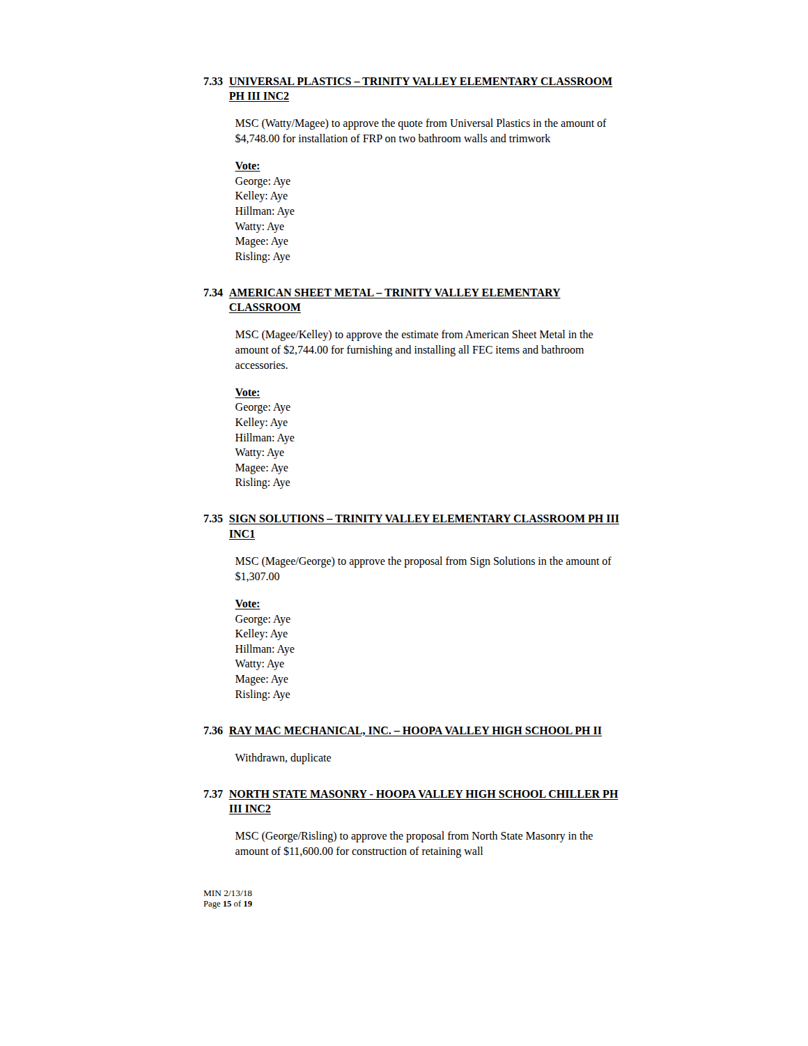7.33 UNIVERSAL PLASTICS – TRINITY VALLEY ELEMENTARY CLASSROOM PH III INC2
MSC (Watty/Magee) to approve the quote from Universal Plastics in the amount of $4,748.00 for installation of FRP on two bathroom walls and trimwork
Vote:
George: Aye
Kelley: Aye
Hillman: Aye
Watty: Aye
Magee: Aye
Risling: Aye
7.34 AMERICAN SHEET METAL – TRINITY VALLEY ELEMENTARY CLASSROOM
MSC (Magee/Kelley) to approve the estimate from American Sheet Metal in the amount of $2,744.00 for furnishing and installing all FEC items and bathroom accessories.
Vote:
George: Aye
Kelley: Aye
Hillman: Aye
Watty: Aye
Magee: Aye
Risling: Aye
7.35 SIGN SOLUTIONS – TRINITY VALLEY ELEMENTARY CLASSROOM PH III INC1
MSC (Magee/George) to approve the proposal from Sign Solutions in the amount of $1,307.00
Vote:
George: Aye
Kelley: Aye
Hillman: Aye
Watty: Aye
Magee: Aye
Risling: Aye
7.36 RAY MAC MECHANICAL, INC. – HOOPA VALLEY HIGH SCHOOL PH II
Withdrawn, duplicate
7.37 NORTH STATE MASONRY - HOOPA VALLEY HIGH SCHOOL CHILLER PH III INC2
MSC (George/Risling) to approve the proposal from North State Masonry in the amount of $11,600.00 for construction of retaining wall
MIN 2/13/18
Page 15 of 19